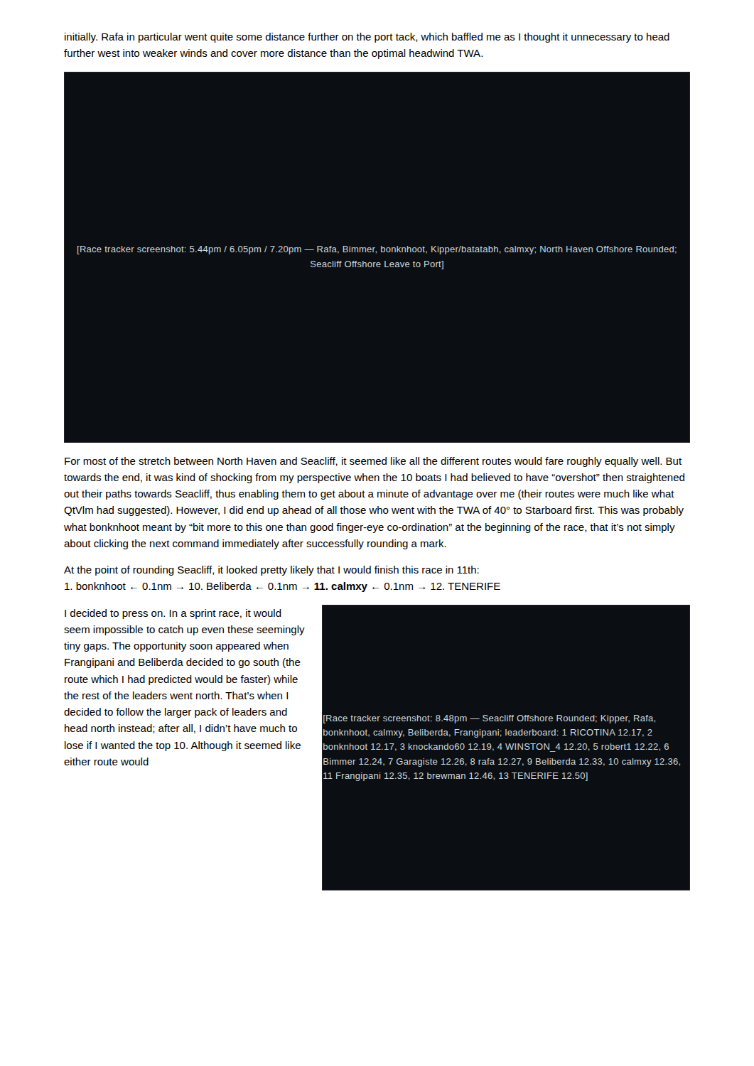initially. Rafa in particular went quite some distance further on the port tack, which baffled me as I thought it unnecessary to head further west into weaker winds and cover more distance than the optimal headwind TWA.
[Race tracker screenshot: 5.44pm / 6.05pm / 7.20pm — Rafa, Bimmer, bonknhoot, Kipper/batatabh, calmxy; North Haven Offshore Rounded; Seacliff Offshore Leave to Port]
For most of the stretch between North Haven and Seacliff, it seemed like all the different routes would fare roughly equally well. But towards the end, it was kind of shocking from my perspective when the 10 boats I had believed to have “overshot” then straightened out their paths towards Seacliff, thus enabling them to get about a minute of advantage over me (their routes were much like what QtVlm had suggested). However, I did end up ahead of all those who went with the TWA of 40° to Starboard first. This was probably what bonknhoot meant by “bit more to this one than good finger-eye co-ordination” at the beginning of the race, that it’s not simply about clicking the next command immediately after successfully rounding a mark.
At the point of rounding Seacliff, it looked pretty likely that I would finish this race in 11th:
1. bonknhoot ← 0.1nm → 10. Beliberda ← 0.1nm → 11. calmxy ← 0.1nm → 12. TENERIFE
I decided to press on. In a sprint race, it would seem impossible to catch up even these seemingly tiny gaps. The opportunity soon appeared when Frangipani and Beliberda decided to go south (the route which I had predicted would be faster) while the rest of the leaders went north. That’s when I decided to follow the larger pack of leaders and head north instead; after all, I didn’t have much to lose if I wanted the top 10. Although it seemed like either route would
[Race tracker screenshot: 8.48pm — Seacliff Offshore Rounded; Kipper, Rafa, bonknhoot, calmxy, Beliberda, Frangipani; leaderboard: 1 RICOTINA 12.17, 2 bonknhoot 12.17, 3 knockando60 12.19, 4 WINSTON_4 12.20, 5 robert1 12.22, 6 Bimmer 12.24, 7 Garagiste 12.26, 8 rafa 12.27, 9 Beliberda 12.33, 10 calmxy 12.36, 11 Frangipani 12.35, 12 brewman 12.46, 13 TENERIFE 12.50]